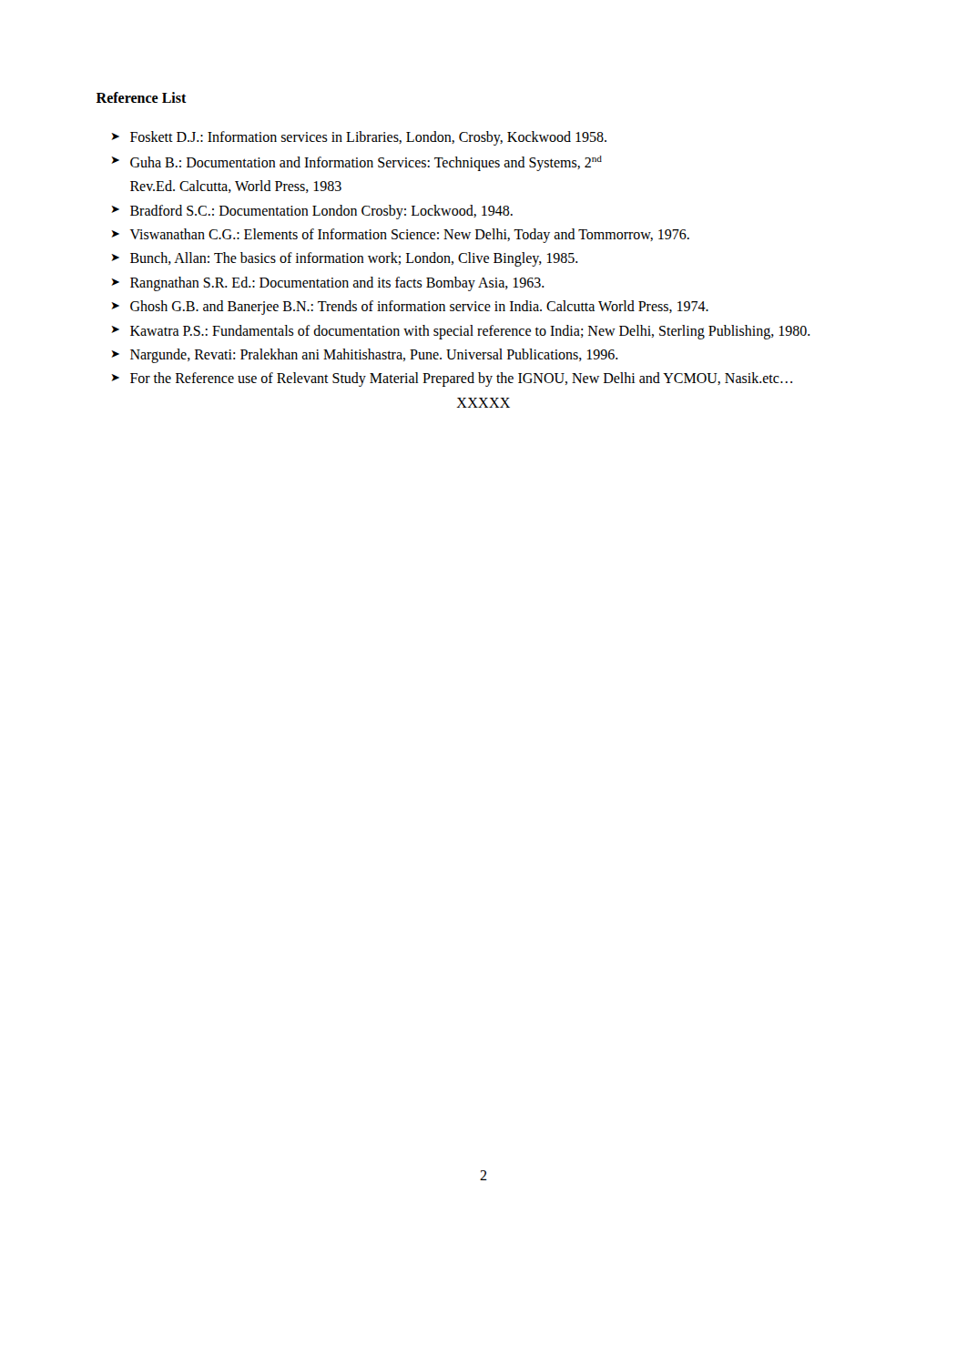Reference List
Foskett D.J.: Information services in Libraries, London, Crosby, Kockwood 1958.
Guha B.: Documentation and Information Services: Techniques and Systems, 2nd
Rev.Ed. Calcutta, World Press, 1983
Bradford S.C.: Documentation London Crosby: Lockwood, 1948.
Viswanathan C.G.: Elements of Information Science: New Delhi, Today and Tommorrow, 1976.
Bunch, Allan: The basics of information work; London, Clive Bingley, 1985.
Rangnathan S.R. Ed.: Documentation and its facts Bombay Asia, 1963.
Ghosh G.B. and Banerjee B.N.: Trends of information service in India. Calcutta World Press, 1974.
Kawatra P.S.: Fundamentals of documentation with special reference to India; New Delhi, Sterling Publishing, 1980.
Nargunde, Revati: Pralekhan ani Mahitishastra, Pune. Universal Publications, 1996.
For the Reference use of Relevant Study Material Prepared by the IGNOU, New Delhi and YCMOU, Nasik.etc…
XXXXX
2